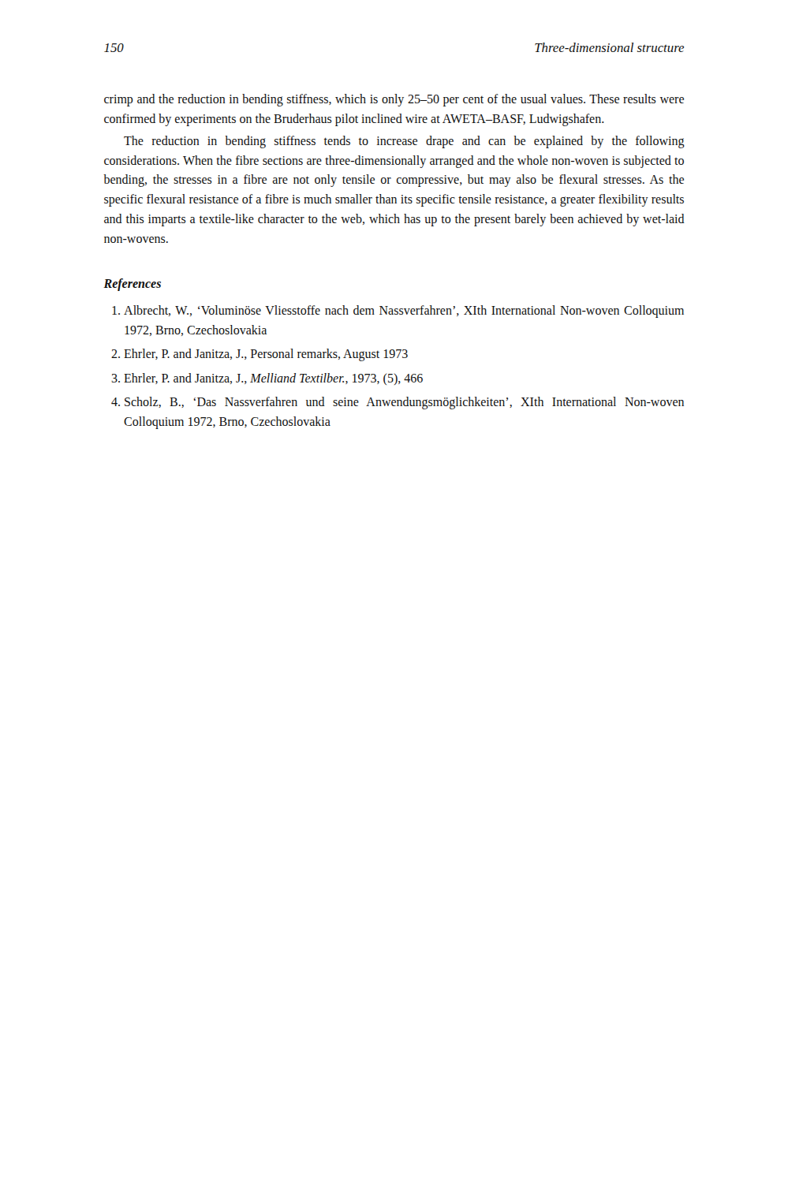150 Three-dimensional structure
crimp and the reduction in bending stiffness, which is only 25–50 per cent of the usual values. These results were confirmed by experiments on the Bruderhaus pilot inclined wire at AWETA–BASF, Ludwigshafen.
The reduction in bending stiffness tends to increase drape and can be explained by the following considerations. When the fibre sections are three-dimensionally arranged and the whole non-woven is subjected to bending, the stresses in a fibre are not only tensile or compressive, but may also be flexural stresses. As the specific flexural resistance of a fibre is much smaller than its specific tensile resistance, a greater flexibility results and this imparts a textile-like character to the web, which has up to the present barely been achieved by wet-laid non-wovens.
References
Albrecht, W., ‘Voluminöse Vliesstoffe nach dem Nassverfahren’, XIth International Non-woven Colloquium 1972, Brno, Czechoslovakia
Ehrler, P. and Janitza, J., Personal remarks, August 1973
Ehrler, P. and Janitza, J., Melliand Textilber., 1973, (5), 466
Scholz, B., ‘Das Nassverfahren und seine Anwendungsmöglichkeiten’, XIth International Non-woven Colloquium 1972, Brno, Czechoslovakia